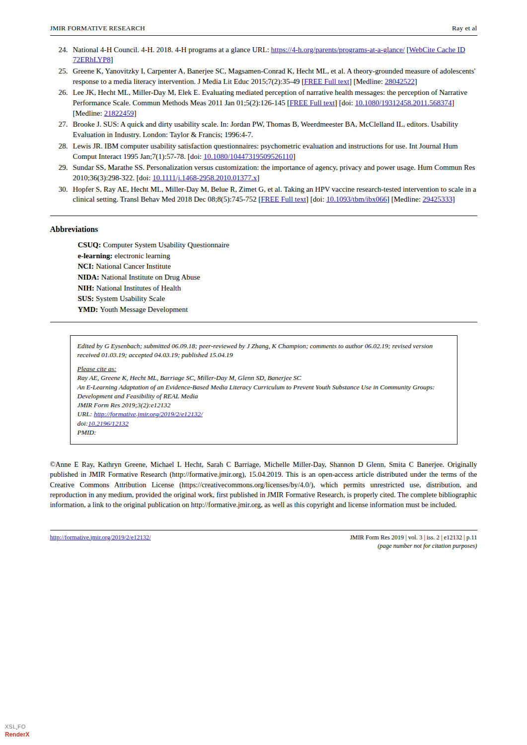JMIR Formative Research Ray et al
24. National 4-H Council. 4-H. 2018. 4-H programs at a glance URL: https://4-h.org/parents/programs-at-a-glance/ [WebCite Cache ID 72ERhLYP8]
25. Greene K, Yanovitzky I, Carpenter A, Banerjee SC, Magsamen-Conrad K, Hecht ML, et al. A theory-grounded measure of adolescents' response to a media literacy intervention. J Media Lit Educ 2015;7(2):35-49 [FREE Full text] [Medline: 28042522]
26. Lee JK, Hecht ML, Miller-Day M, Elek E. Evaluating mediated perception of narrative health messages: the perception of Narrative Performance Scale. Commun Methods Meas 2011 Jan 01;5(2):126-145 [FREE Full text] [doi: 10.1080/19312458.2011.568374] [Medline: 21822459]
27. Brooke J. SUS: A quick and dirty usability scale. In: Jordan PW, Thomas B, Weerdmeester BA, McClelland IL, editors. Usability Evaluation in Industry. London: Taylor & Francis; 1996:4-7.
28. Lewis JR. IBM computer usability satisfaction questionnaires: psychometric evaluation and instructions for use. Int Journal Hum Comput Interact 1995 Jan;7(1):57-78. [doi: 10.1080/10447319509526110]
29. Sundar SS, Marathe SS. Personalization versus customization: the importance of agency, privacy and power usage. Hum Commun Res 2010;36(3):298-322. [doi: 10.1111/j.1468-2958.2010.01377.x]
30. Hopfer S, Ray AE, Hecht ML, Miller-Day M, Belue R, Zimet G, et al. Taking an HPV vaccine research-tested intervention to scale in a clinical setting. Transl Behav Med 2018 Dec 08;8(5):745-752 [FREE Full text] [doi: 10.1093/tbm/ibx066] [Medline: 29425333]
Abbreviations
CSUQ:
Computer System Usability Questionnaire
e-learning:
electronic learning
NCI:
National Cancer Institute
NIDA:
National Institute on Drug Abuse
NIH:
National Institutes of Health
SUS:
System Usability Scale
YMD:
Youth Message Development
Edited by G Eysenbach; submitted 06.09.18; peer-reviewed by J Zhang, K Champion; comments to author 06.02.19; revised version received 01.03.19; accepted 04.03.19; published 15.04.19
Please cite as:
Ray AE, Greene K, Hecht ML, Barriage SC, Miller-Day M, Glenn SD, Banerjee SC
An E-Learning Adaptation of an Evidence-Based Media Literacy Curriculum to Prevent Youth Substance Use in Community Groups: Development and Feasibility of REAL Media
JMIR Form Res 2019;3(2):e12132
URL: http://formative.jmir.org/2019/2/e12132/
doi:10.2196/12132
PMID:
©Anne E Ray, Kathryn Greene, Michael L Hecht, Sarah C Barriage, Michelle Miller-Day, Shannon D Glenn, Smita C Banerjee. Originally published in JMIR Formative Research (http://formative.jmir.org), 15.04.2019. This is an open-access article distributed under the terms of the Creative Commons Attribution License (https://creativecommons.org/licenses/by/4.0/), which permits unrestricted use, distribution, and reproduction in any medium, provided the original work, first published in JMIR Formative Research, is properly cited. The complete bibliographic information, a link to the original publication on http://formative.jmir.org, as well as this copyright and license information must be included.
http://formative.jmir.org/2019/2/e12132/
JMIR Form Res 2019 | vol. 3 | iss. 2 | e12132 | p.11
(page number not for citation purposes)
XSL•FO
Render X